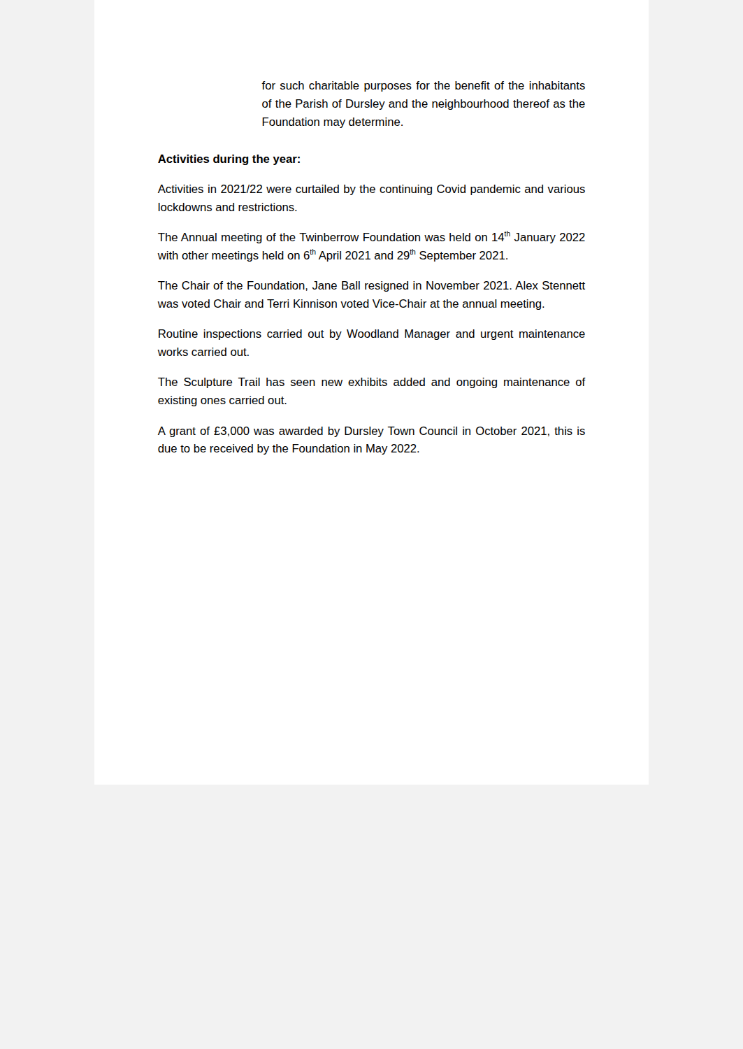for such charitable purposes for the benefit of the inhabitants of the Parish of Dursley and the neighbourhood thereof as the Foundation may determine.
Activities during the year:
Activities in 2021/22 were curtailed by the continuing Covid pandemic and various lockdowns and restrictions.
The Annual meeting of the Twinberrow Foundation was held on 14th January 2022 with other meetings held on 6th April 2021 and 29th September 2021.
The Chair of the Foundation, Jane Ball resigned in November 2021. Alex Stennett was voted Chair and Terri Kinnison voted Vice-Chair at the annual meeting.
Routine inspections carried out by Woodland Manager and urgent maintenance works carried out.
The Sculpture Trail has seen new exhibits added and ongoing maintenance of existing ones carried out.
A grant of £3,000 was awarded by Dursley Town Council in October 2021, this is due to be received by the Foundation in May 2022.